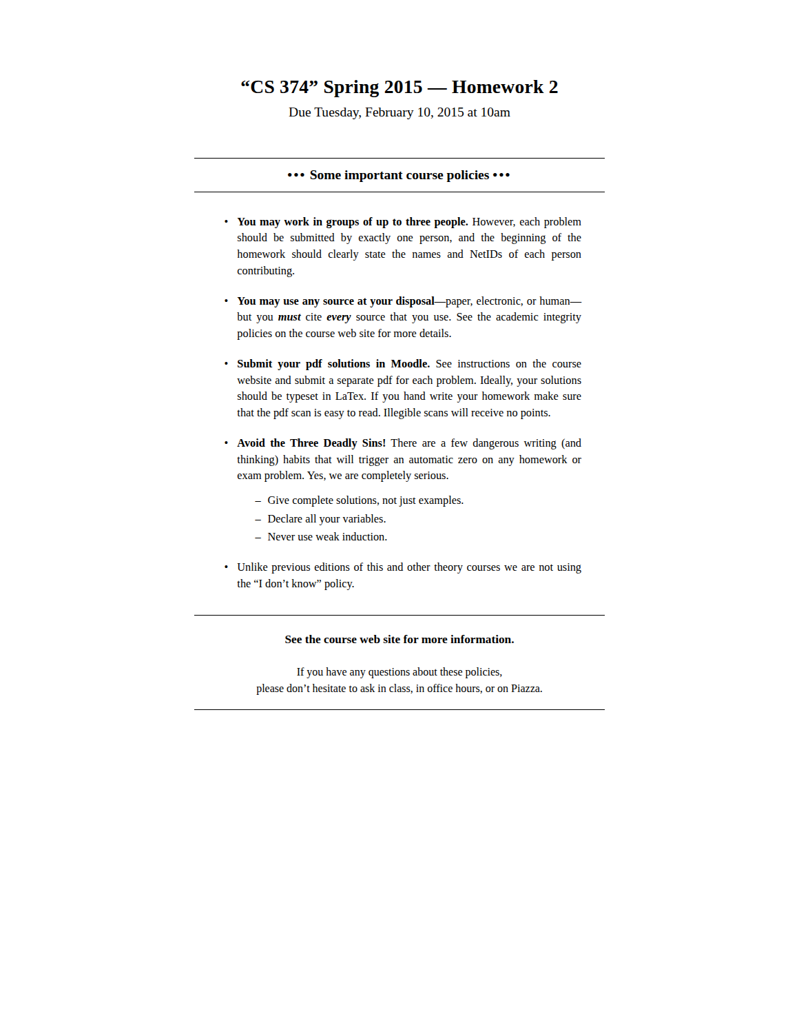“CS 374” Spring 2015 — Homework 2
Due Tuesday, February 10, 2015 at 10am
••• Some important course policies •••
You may work in groups of up to three people. However, each problem should be submitted by exactly one person, and the beginning of the homework should clearly state the names and NetIDs of each person contributing.
You may use any source at your disposal—paper, electronic, or human—but you must cite every source that you use. See the academic integrity policies on the course web site for more details.
Submit your pdf solutions in Moodle. See instructions on the course website and submit a separate pdf for each problem. Ideally, your solutions should be typeset in LaTex. If you hand write your homework make sure that the pdf scan is easy to read. Illegible scans will receive no points.
Avoid the Three Deadly Sins! There are a few dangerous writing (and thinking) habits that will trigger an automatic zero on any homework or exam problem. Yes, we are completely serious.
Give complete solutions, not just examples.
Declare all your variables.
Never use weak induction.
Unlike previous editions of this and other theory courses we are not using the “I don’t know” policy.
See the course web site for more information.
If you have any questions about these policies,
please don’t hesitate to ask in class, in office hours, or on Piazza.